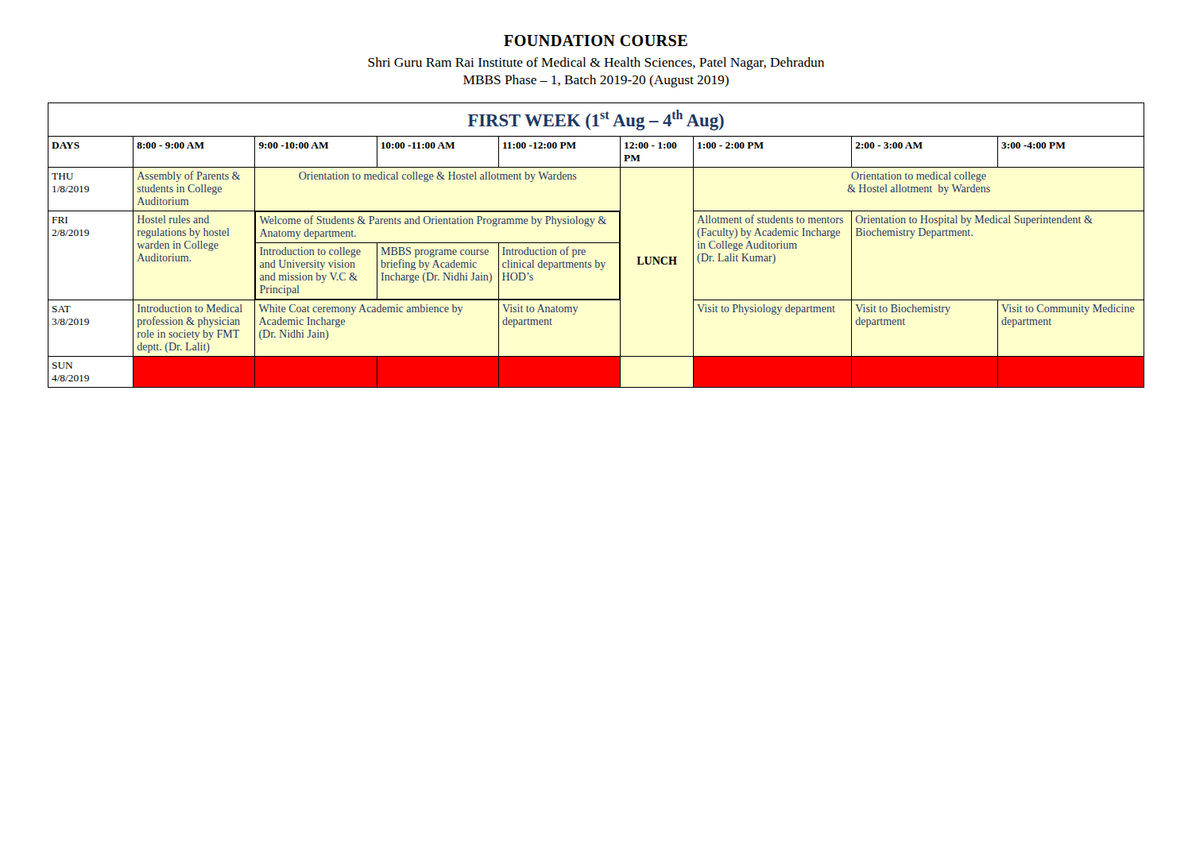FOUNDATION COURSE
Shri Guru Ram Rai Institute of Medical & Health Sciences, Patel Nagar, Dehradun
MBBS Phase – 1, Batch 2019-20 (August 2019)
| FIRST WEEK (1 st Aug – 4 th Aug) |
| DAYS | 8:00 - 9:00 AM | 9:00 -10:00 AM | 10:00 -11:00 AM | 11:00 -12:00 PM | 12:00 - 1:00 PM | 1:00 - 2:00 PM | 2:00 - 3:00 AM | 3:00 -4:00 PM |
| THU 1/8/2019 | Assembly of Parents & students in College Auditorium | Orientation to medical college & Hostel allotment by Wardens | LUNCH | Orientation to medical college & Hostel allotment by Wardens |
| FRI 2/8/2019 | Hostel rules and regulations by hostel warden in College Auditorium. | / Welcome of Students & Parents and Orientation Programme by Physiology & Anatomy department. / / Introduction to college and University vision and mission by V.C & Principal / MBBS programe course briefing by Academic Incharge (Dr. Nidhi Jain) / Introduction of pre clinical departments by HOD’s / | Allotment of students to mentors (Faculty) by Academic Incharge in College Auditorium (Dr. Lalit Kumar) | Orientation to Hospital by Medical Superintendent & Biochemistry Department. |
| SAT 3/8/2019 | Introduction to Medical profession & physician role in society by FMT deptt. (Dr. Lalit) | White Coat ceremony Academic ambience by Academic Incharge (Dr. Nidhi Jain) | Visit to Anatomy department | Visit to Physiology department | Visit to Biochemistry department | Visit to Community Medicine department |
| SUN 4/8/2019 | | | | | | | | |